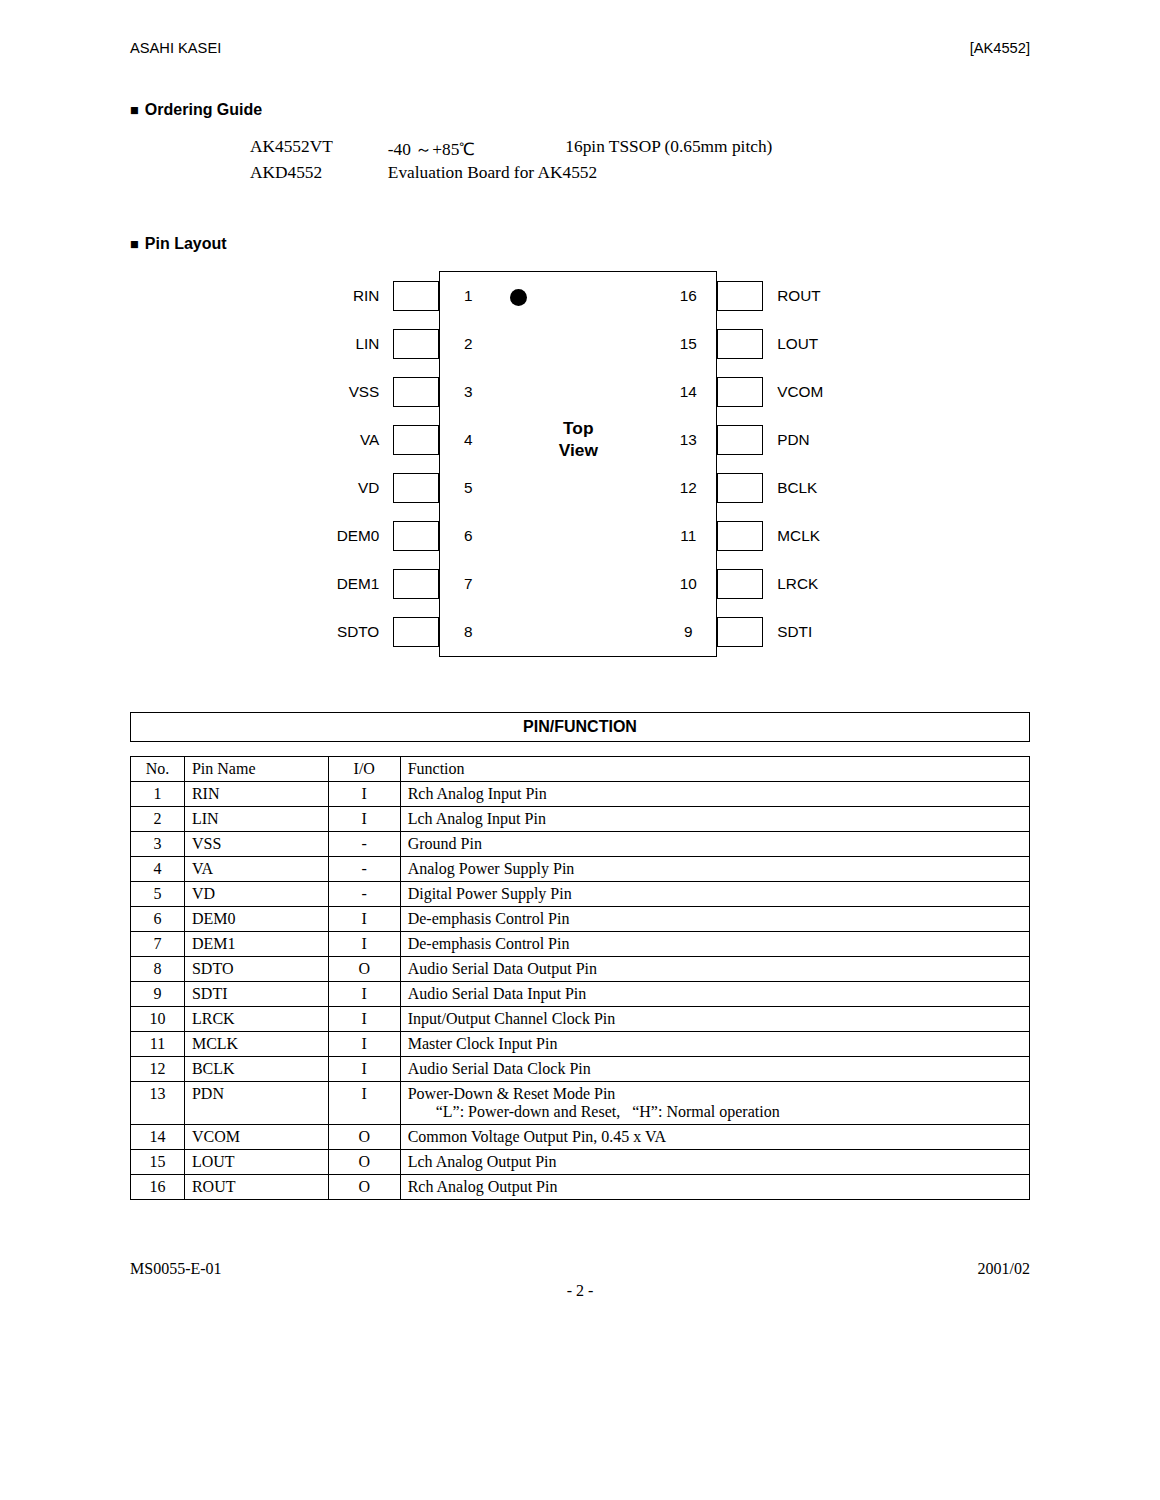ASAHI KASEI
[AK4552]
Ordering Guide
| AK4552VT | -40 ～+85℃ | 16pin TSSOP (0.65mm pitch) |
| AKD4552 | Evaluation Board for AK4552 |
Pin Layout
| RIN | | 1 | | | 16 | | ROUT |
| LIN | | 2 | | | 15 | | LOUT |
| VSS | | 3 | | | 14 | | VCOM |
| VA | | 4 | Top View | 13 | | PDN |
| VD | | 5 | | | 12 | | BCLK |
| DEM0 | | 6 | | | 11 | | MCLK |
| DEM1 | | 7 | | | 10 | | LRCK |
| SDTO | | 8 | | | 9 | | SDTI |
PIN/FUNCTION
| No. | Pin Name | I/O | Function |
| --- | --- | --- | --- |
| 1 | RIN | I | Rch Analog Input Pin |
| 2 | LIN | I | Lch Analog Input Pin |
| 3 | VSS | - | Ground Pin |
| 4 | VA | - | Analog Power Supply Pin |
| 5 | VD | - | Digital Power Supply Pin |
| 6 | DEM0 | I | De-emphasis Control Pin |
| 7 | DEM1 | I | De-emphasis Control Pin |
| 8 | SDTO | O | Audio Serial Data Output Pin |
| 9 | SDTI | I | Audio Serial Data Input Pin |
| 10 | LRCK | I | Input/Output Channel Clock Pin |
| 11 | MCLK | I | Master Clock Input Pin |
| 12 | BCLK | I | Audio Serial Data Clock Pin |
| 13 | PDN | I | Power-Down & Reset Mode Pin “L”: Power-down and Reset, “H”: Normal operation |
| 14 | VCOM | O | Common Voltage Output Pin, 0.45 x VA |
| 15 | LOUT | O | Lch Analog Output Pin |
| 16 | ROUT | O | Rch Analog Output Pin |
MS0055-E-01
2001/02
- 2 -